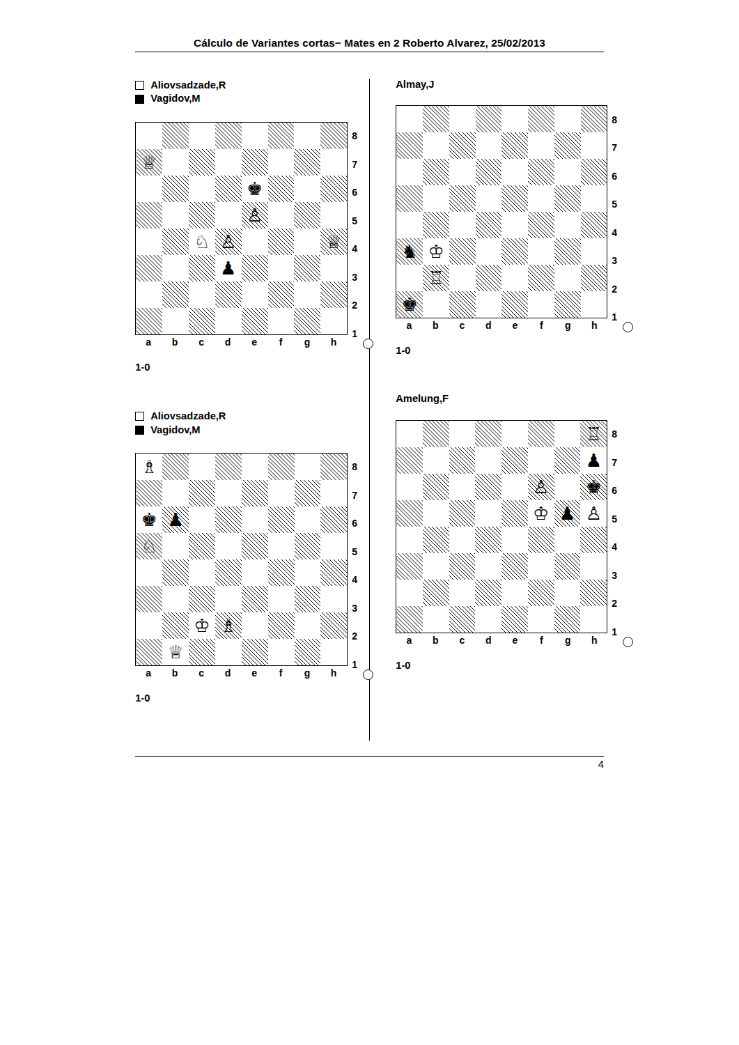Cálculo de Variantes cortas− Mates en 2 Roberto Alvarez, 25/02/2013
Aliovsadzade,R
Vagidov,M
| ♕ | | | | | | | |
| | | | | ♚ | | | |
| | | | | ♙ | | | |
| | | ♘ | ♙ | | | | ♕ |
| | | | ♟ | | | | |
87654321
abcdefgh
1-0
Aliovsadzade,R
Vagidov,M
| ♗ | | | | | | | |
| ♚ | ♟ | | | | | | |
| ♘ | | | | | | | |
| | | ♔ | ♗ | | | | |
| | ♕ | | | | | | |
87654321
abcdefgh
1-0
Almay,J
| ♞ | ♔ | | | | | | |
| | ♖ | | | | | | |
| ♚ | | | | | | | |
87654321
abcdefgh
1-0
Amelung,F
| | | | | | | | ♖ |
| | | | | | | | ♟ |
| | | | | | ♙ | | ♚ |
| | | | | | ♔ | ♟ | ♙ |
87654321
abcdefgh
1-0
4